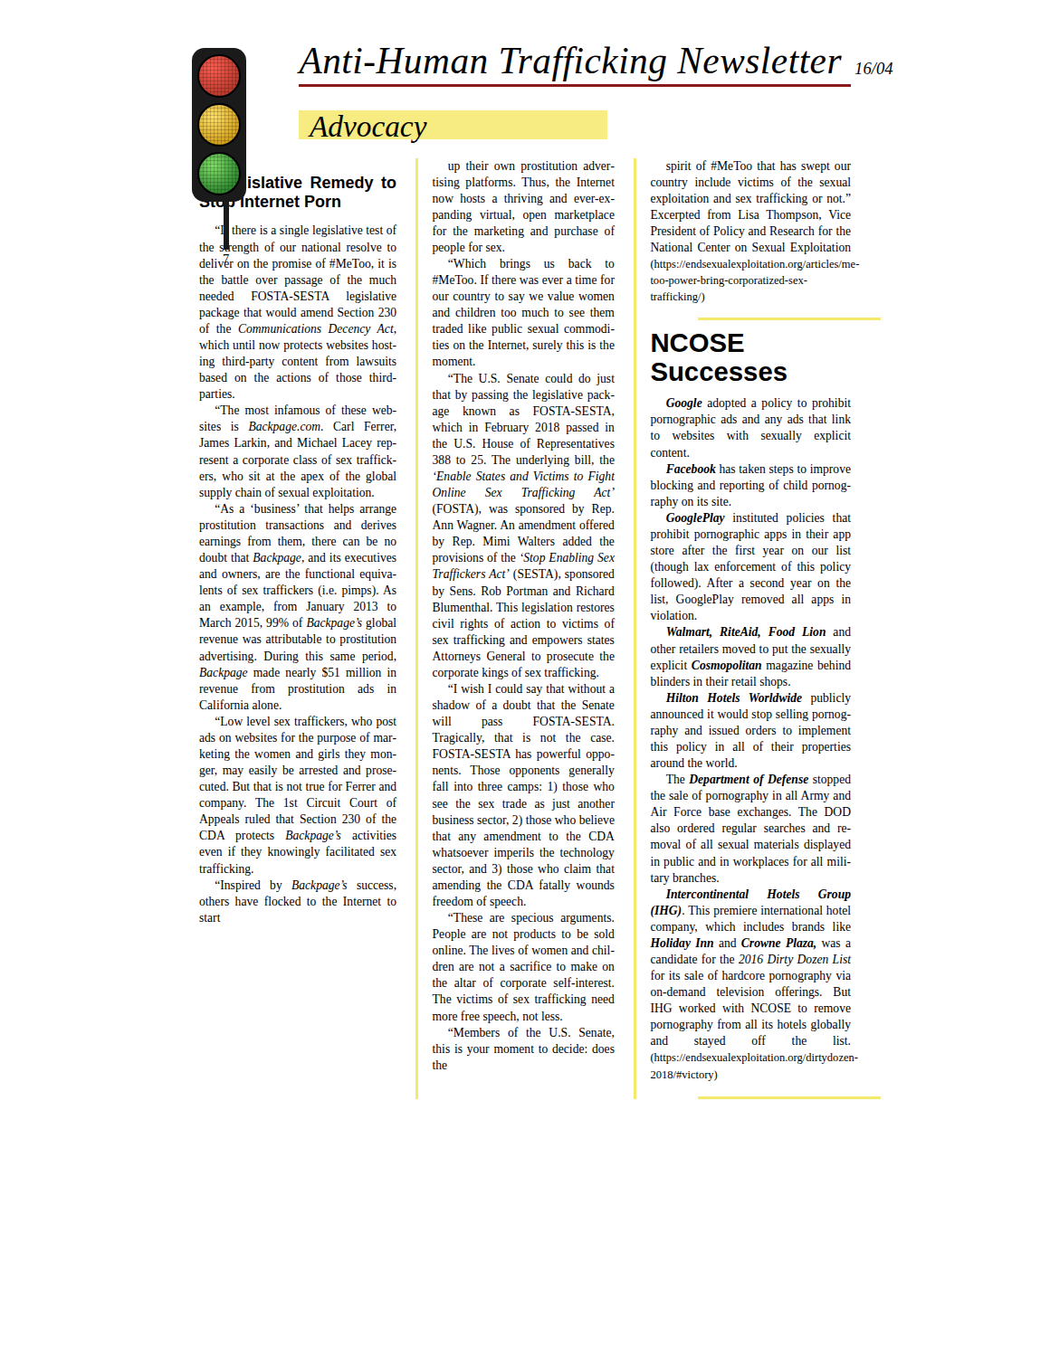7
Anti-Human Trafficking Newsletter
16/04
Advocacy
A Legislative Remedy to Stop Internet Porn
“If there is a single legislative test of the strength of our national resolve to deliver on the promise of #MeToo, it is the battle over passage of the much needed FOSTA-SESTA legislative package that would amend Section 230 of the Communications Decency Act, which until now protects websites hosting third-party content from lawsuits based on the actions of those third-parties.
“The most infamous of these websites is Backpage.com. Carl Ferrer, James Larkin, and Michael Lacey represent a corporate class of sex traffickers, who sit at the apex of the global supply chain of sexual exploitation.
“As a ‘business’ that helps arrange prostitution transactions and derives earnings from them, there can be no doubt that Backpage, and its executives and owners, are the functional equivalents of sex traffickers (i.e. pimps). As an example, from January 2013 to March 2015, 99% of Backpage’s global revenue was attributable to prostitution advertising. During this same period, Backpage made nearly $51 million in revenue from prostitution ads in California alone.
“Low level sex traffickers, who post ads on websites for the purpose of marketing the women and girls they monger, may easily be arrested and prosecuted. But that is not true for Ferrer and company. The 1st Circuit Court of Appeals ruled that Section 230 of the CDA protects Backpage’s activities even if they knowingly facilitated sex trafficking.
“Inspired by Backpage’s success, others have flocked to the Internet to start
up their own prostitution advertising platforms. Thus, the Internet now hosts a thriving and ever-expanding virtual, open marketplace for the marketing and purchase of people for sex.
“Which brings us back to #MeToo. If there was ever a time for our country to say we value women and children too much to see them traded like public sexual commodities on the Internet, surely this is the moment.
“The U.S. Senate could do just that by passing the legislative package known as FOSTA-SESTA, which in February 2018 passed in the U.S. House of Representatives 388 to 25. The underlying bill, the ‘Enable States and Victims to Fight Online Sex Trafficking Act’ (FOSTA), was sponsored by Rep. Ann Wagner. An amendment offered by Rep. Mimi Walters added the provisions of the ‘Stop Enabling Sex Traffickers Act’ (SESTA), sponsored by Sens. Rob Portman and Richard Blumenthal. This legislation restores civil rights of action to victims of sex trafficking and empowers states Attorneys General to prosecute the corporate kings of sex trafficking.
“I wish I could say that without a shadow of a doubt that the Senate will pass FOSTA-SESTA. Tragically, that is not the case. FOSTA-SESTA has powerful opponents. Those opponents generally fall into three camps: 1) those who see the sex trade as just another business sector, 2) those who believe that any amendment to the CDA whatsoever imperils the technology sector, and 3) those who claim that amending the CDA fatally wounds freedom of speech.
“These are specious arguments. People are not products to be sold online. The lives of women and children are not a sacrifice to make on the altar of corporate self-interest. The victims of sex trafficking need more free speech, not less.
“Members of the U.S. Senate, this is your moment to decide: does the
spirit of #MeToo that has swept our country include victims of the sexual exploitation and sex trafficking or not.” Excerpted from Lisa Thompson, Vice President of Policy and Research for the National Center on Sexual Exploitation (https://endsexualexploitation.org/articles/me-too-power-bring-corporatized-sex-trafficking/)
NCOSE Successes
Google adopted a policy to prohibit pornographic ads and any ads that link to websites with sexually explicit content.
Facebook has taken steps to improve blocking and reporting of child pornography on its site.
GooglePlay instituted policies that prohibit pornographic apps in their app store after the first year on our list (though lax enforcement of this policy followed). After a second year on the list, GooglePlay removed all apps in violation.
Walmart, RiteAid, Food Lion and other retailers moved to put the sexually explicit Cosmopolitan magazine behind blinders in their retail shops.
Hilton Hotels Worldwide publicly announced it would stop selling pornography and issued orders to implement this policy in all of their properties around the world.
The Department of Defense stopped the sale of pornography in all Army and Air Force base exchanges. The DOD also ordered regular searches and removal of all sexual materials displayed in public and in workplaces for all military branches.
Intercontinental Hotels Group (IHG). This premiere international hotel company, which includes brands like Holiday Inn and Crowne Plaza, was a candidate for the 2016 Dirty Dozen List for its sale of hardcore pornography via on-demand television offerings. But IHG worked with NCOSE to remove pornography from all its hotels globally and stayed off the list. (https://endsexualexploitation.org/dirtydozen-2018/#victory)